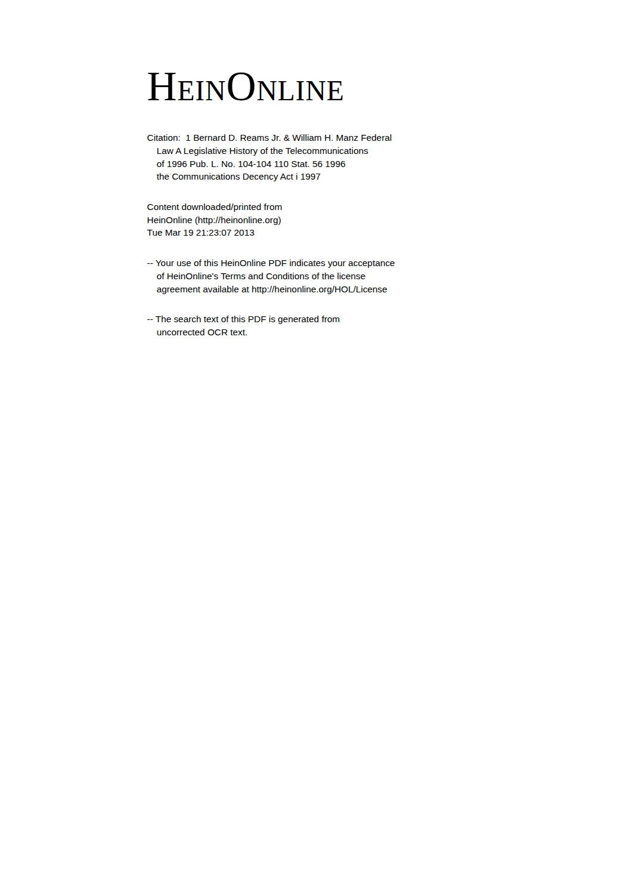HEINONLINE
Citation: 1 Bernard D. Reams Jr. & William H. Manz Federal
Law A Legislative History of the Telecommunications
of 1996 Pub. L. No. 104-104 110 Stat. 56 1996
the Communications Decency Act i 1997
Content downloaded/printed from
HeinOnline (http://heinonline.org)
Tue Mar 19 21:23:07 2013
-- Your use of this HeinOnline PDF indicates your acceptance
of HeinOnline's Terms and Conditions of the license
agreement available at http://heinonline.org/HOL/License
-- The search text of this PDF is generated from
uncorrected OCR text.